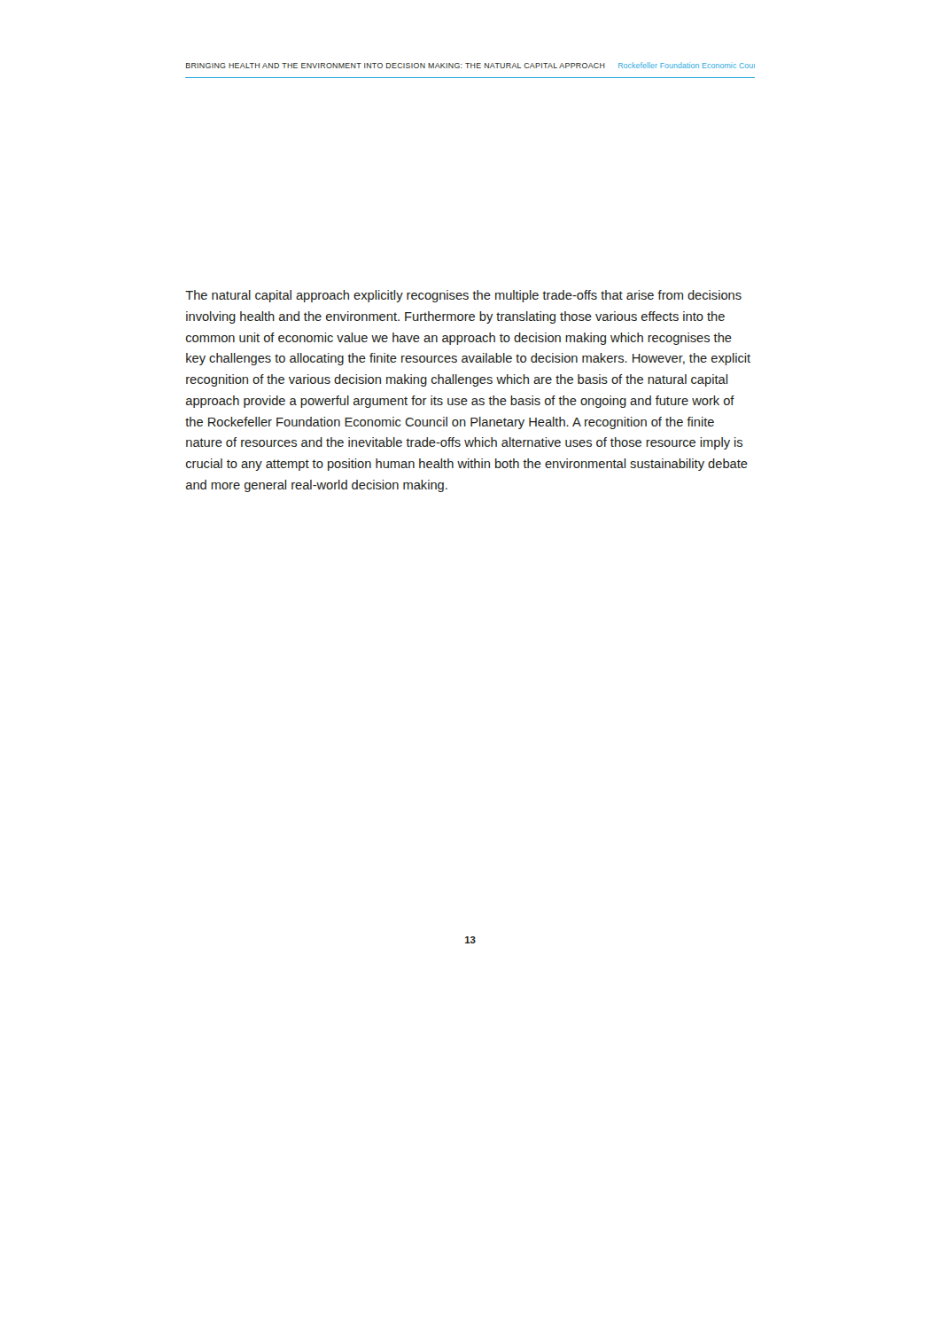BRINGING HEALTH AND THE ENVIRONMENT INTO DECISION MAKING: THE NATURAL CAPITAL APPROACHRockefeller Foundation Economic Council on Planetary Health
The natural capital approach explicitly recognises the multiple trade-offs that arise from decisions involving health and the environment. Furthermore by translating those various effects into the common unit of economic value we have an approach to decision making which recognises the key challenges to allocating the finite resources available to decision makers. However, the explicit recognition of the various decision making challenges which are the basis of the natural capital approach provide a powerful argument for its use as the basis of the ongoing and future work of the Rockefeller Foundation Economic Council on Planetary Health. A recognition of the finite nature of resources and the inevitable trade-offs which alternative uses of those resource imply is crucial to any attempt to position human health within both the environmental sustainability debate and more general real-world decision making.
13